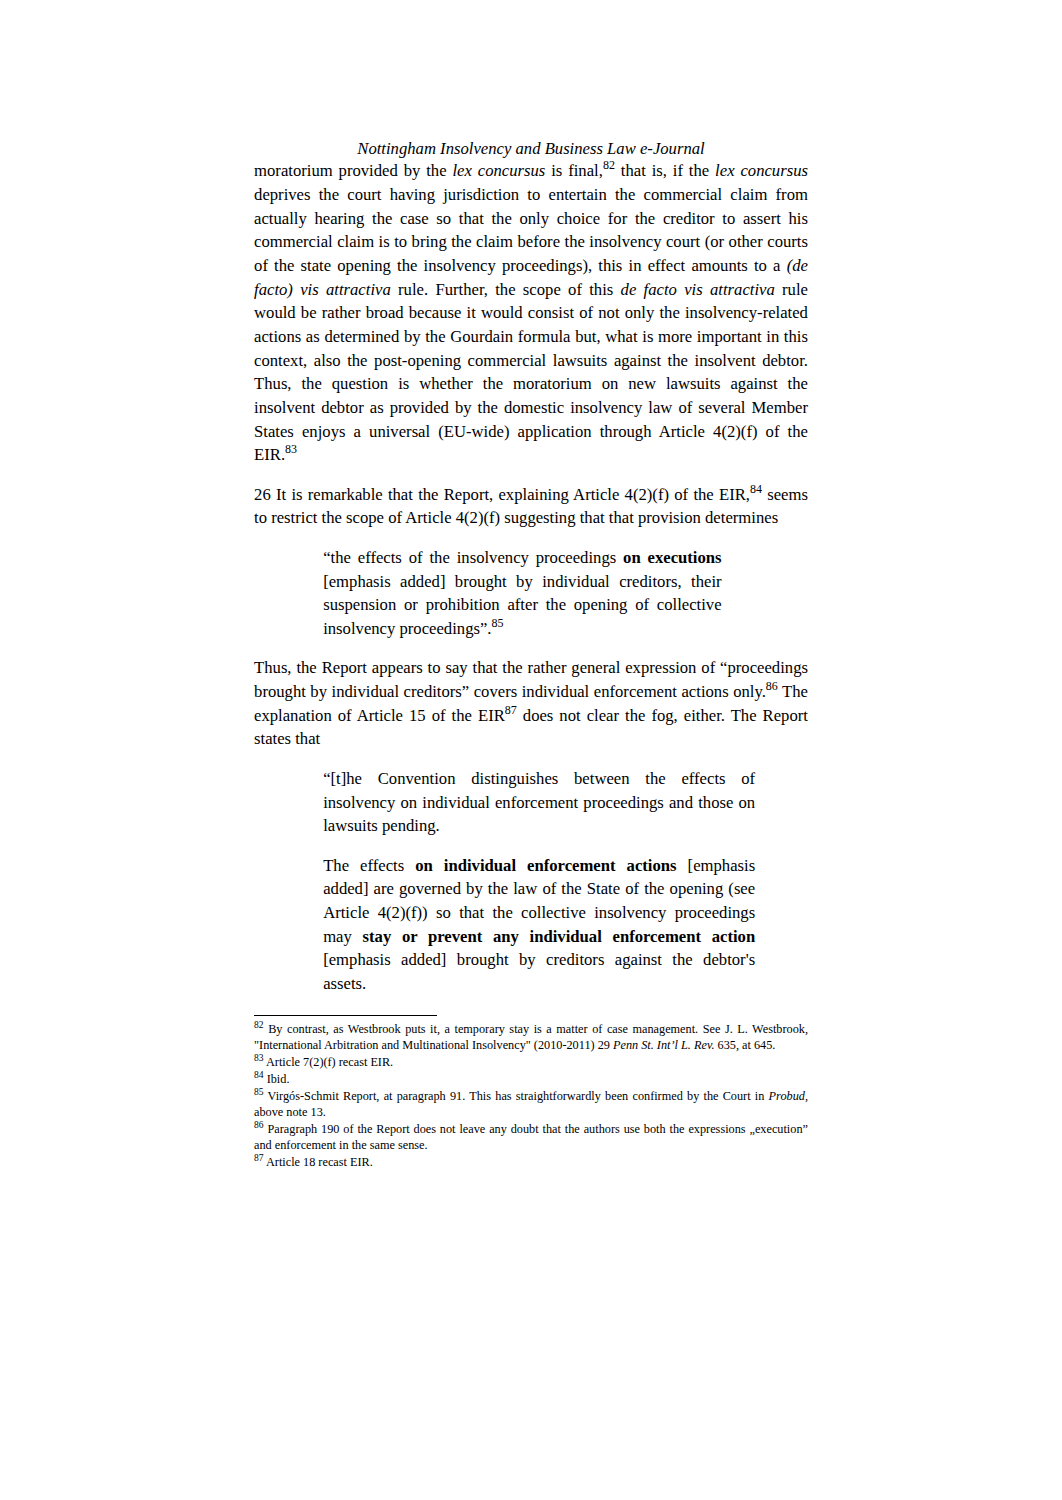Nottingham Insolvency and Business Law e-Journal
moratorium provided by the lex concursus is final,82 that is, if the lex concursus deprives the court having jurisdiction to entertain the commercial claim from actually hearing the case so that the only choice for the creditor to assert his commercial claim is to bring the claim before the insolvency court (or other courts of the state opening the insolvency proceedings), this in effect amounts to a (de facto) vis attractiva rule. Further, the scope of this de facto vis attractiva rule would be rather broad because it would consist of not only the insolvency-related actions as determined by the Gourdain formula but, what is more important in this context, also the post-opening commercial lawsuits against the insolvent debtor. Thus, the question is whether the moratorium on new lawsuits against the insolvent debtor as provided by the domestic insolvency law of several Member States enjoys a universal (EU-wide) application through Article 4(2)(f) of the EIR.83
26 It is remarkable that the Report, explaining Article 4(2)(f) of the EIR,84 seems to restrict the scope of Article 4(2)(f) suggesting that that provision determines
“the effects of the insolvency proceedings on executions [emphasis added] brought by individual creditors, their suspension or prohibition after the opening of collective insolvency proceedings”.85
Thus, the Report appears to say that the rather general expression of “proceedings brought by individual creditors” covers individual enforcement actions only.86 The explanation of Article 15 of the EIR87 does not clear the fog, either. The Report states that
“[t]he Convention distinguishes between the effects of insolvency on individual enforcement proceedings and those on lawsuits pending.
The effects on individual enforcement actions [emphasis added] are governed by the law of the State of the opening (see Article 4(2)(f)) so that the collective insolvency proceedings may stay or prevent any individual enforcement action [emphasis added] brought by creditors against the debtor's assets.
82 By contrast, as Westbrook puts it, a temporary stay is a matter of case management. See J. L. Westbrook, "International Arbitration and Multinational Insolvency" (2010-2011) 29 Penn St. Int’l L. Rev. 635, at 645.
83 Article 7(2)(f) recast EIR.
84 Ibid.
85 Virgós-Schmit Report, at paragraph 91. This has straightforwardly been confirmed by the Court in Probud, above note 13.
86 Paragraph 190 of the Report does not leave any doubt that the authors use both the expressions „execution” and enforcement in the same sense.
87 Article 18 recast EIR.